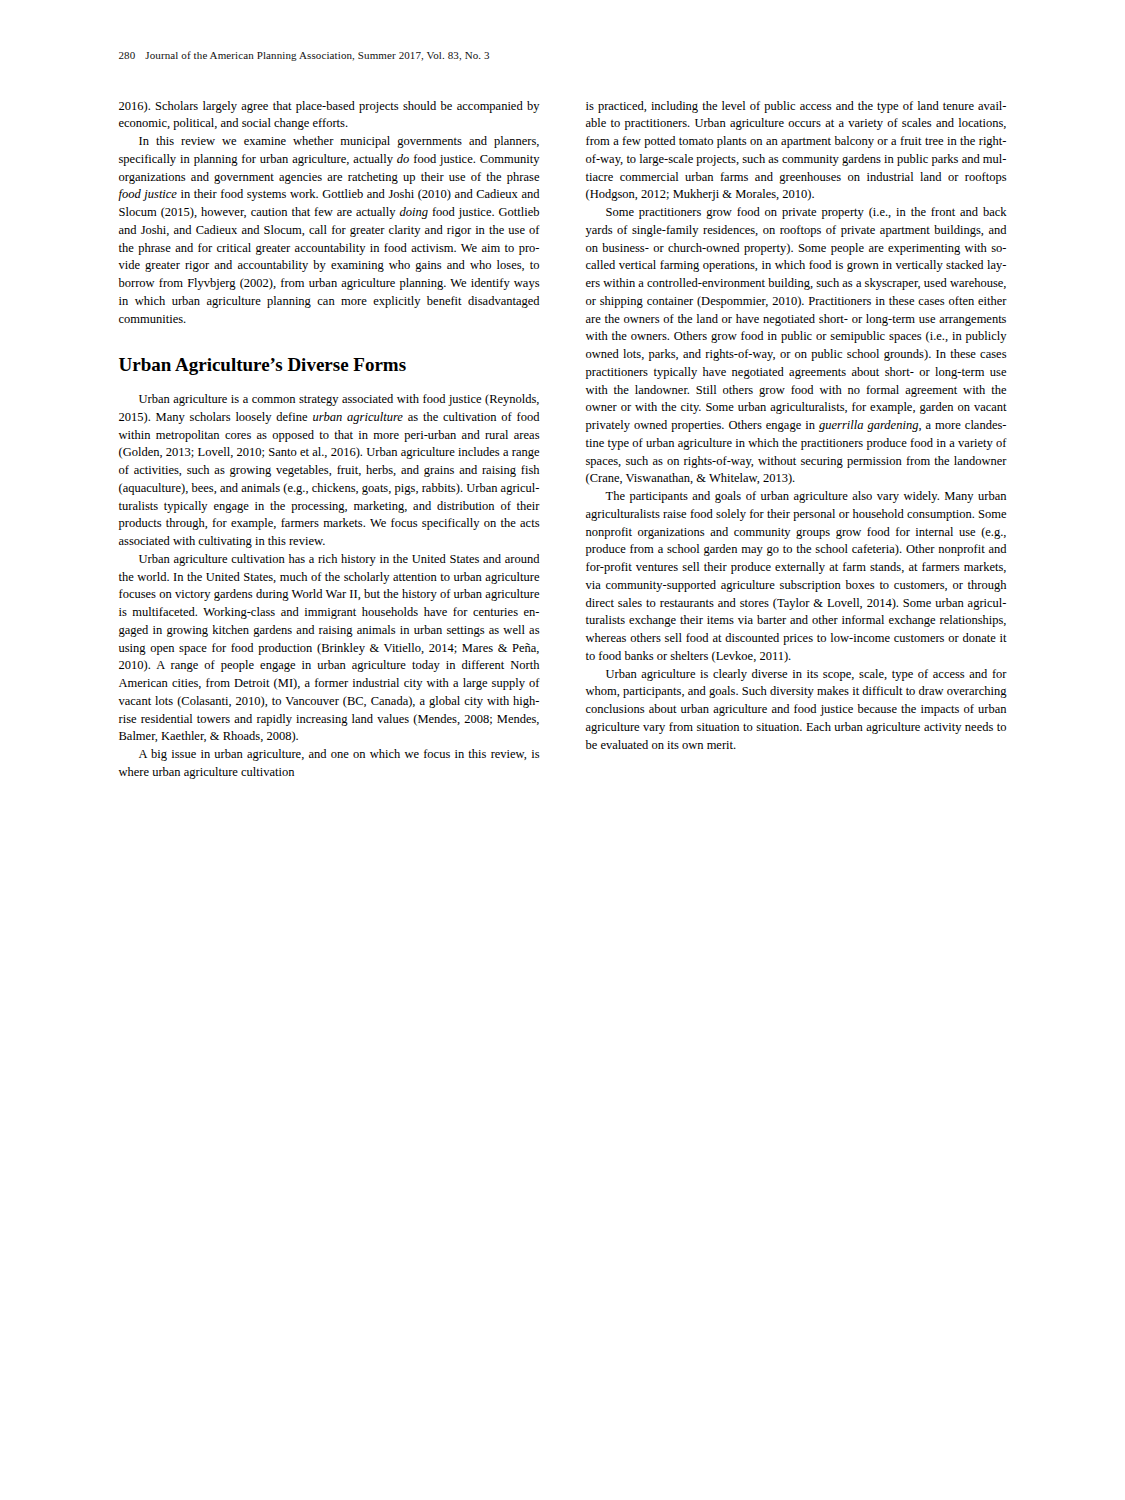280 Journal of the American Planning Association, Summer 2017, Vol. 83, No. 3
2016). Scholars largely agree that place-based projects should be accompanied by economic, political, and social change efforts.
In this review we examine whether municipal governments and planners, specifically in planning for urban agriculture, actually do food justice. Community organizations and government agencies are ratcheting up their use of the phrase food justice in their food systems work. Gottlieb and Joshi (2010) and Cadieux and Slocum (2015), however, caution that few are actually doing food justice. Gottlieb and Joshi, and Cadieux and Slocum, call for greater clarity and rigor in the use of the phrase and for critical greater accountability in food activism. We aim to provide greater rigor and accountability by examining who gains and who loses, to borrow from Flyvbjerg (2002), from urban agriculture planning. We identify ways in which urban agriculture planning can more explicitly benefit disadvantaged communities.
Urban Agriculture’s Diverse Forms
Urban agriculture is a common strategy associated with food justice (Reynolds, 2015). Many scholars loosely define urban agriculture as the cultivation of food within metropolitan cores as opposed to that in more peri-urban and rural areas (Golden, 2013; Lovell, 2010; Santo et al., 2016). Urban agriculture includes a range of activities, such as growing vegetables, fruit, herbs, and grains and raising fish (aquaculture), bees, and animals (e.g., chickens, goats, pigs, rabbits). Urban agriculturalists typically engage in the processing, marketing, and distribution of their products through, for example, farmers markets. We focus specifically on the acts associated with cultivating in this review.
Urban agriculture cultivation has a rich history in the United States and around the world. In the United States, much of the scholarly attention to urban agriculture focuses on victory gardens during World War II, but the history of urban agriculture is multifaceted. Working-class and immigrant households have for centuries engaged in growing kitchen gardens and raising animals in urban settings as well as using open space for food production (Brinkley & Vitiello, 2014; Mares & Peña, 2010). A range of people engage in urban agriculture today in different North American cities, from Detroit (MI), a former industrial city with a large supply of vacant lots (Colasanti, 2010), to Vancouver (BC, Canada), a global city with high-rise residential towers and rapidly increasing land values (Mendes, 2008; Mendes, Balmer, Kaethler, & Rhoads, 2008).
A big issue in urban agriculture, and one on which we focus in this review, is where urban agriculture cultivation
is practiced, including the level of public access and the type of land tenure available to practitioners. Urban agriculture occurs at a variety of scales and locations, from a few potted tomato plants on an apartment balcony or a fruit tree in the right-of-way, to large-scale projects, such as community gardens in public parks and multiacre commercial urban farms and greenhouses on industrial land or rooftops (Hodgson, 2012; Mukherji & Morales, 2010).
Some practitioners grow food on private property (i.e., in the front and back yards of single-family residences, on rooftops of private apartment buildings, and on business- or church-owned property). Some people are experimenting with so-called vertical farming operations, in which food is grown in vertically stacked layers within a controlled-environment building, such as a skyscraper, used warehouse, or shipping container (Despommier, 2010). Practitioners in these cases often either are the owners of the land or have negotiated short- or long-term use arrangements with the owners. Others grow food in public or semipublic spaces (i.e., in publicly owned lots, parks, and rights-of-way, or on public school grounds). In these cases practitioners typically have negotiated agreements about short- or long-term use with the landowner. Still others grow food with no formal agreement with the owner or with the city. Some urban agriculturalists, for example, garden on vacant privately owned properties. Others engage in guerrilla gardening, a more clandestine type of urban agriculture in which the practitioners produce food in a variety of spaces, such as on rights-of-way, without securing permission from the landowner (Crane, Viswanathan, & Whitelaw, 2013).
The participants and goals of urban agriculture also vary widely. Many urban agriculturalists raise food solely for their personal or household consumption. Some nonprofit organizations and community groups grow food for internal use (e.g., produce from a school garden may go to the school cafeteria). Other nonprofit and for-profit ventures sell their produce externally at farm stands, at farmers markets, via community-supported agriculture subscription boxes to customers, or through direct sales to restaurants and stores (Taylor & Lovell, 2014). Some urban agriculturalists exchange their items via barter and other informal exchange relationships, whereas others sell food at discounted prices to low-income customers or donate it to food banks or shelters (Levkoe, 2011).
Urban agriculture is clearly diverse in its scope, scale, type of access and for whom, participants, and goals. Such diversity makes it difficult to draw overarching conclusions about urban agriculture and food justice because the impacts of urban agriculture vary from situation to situation. Each urban agriculture activity needs to be evaluated on its own merit.